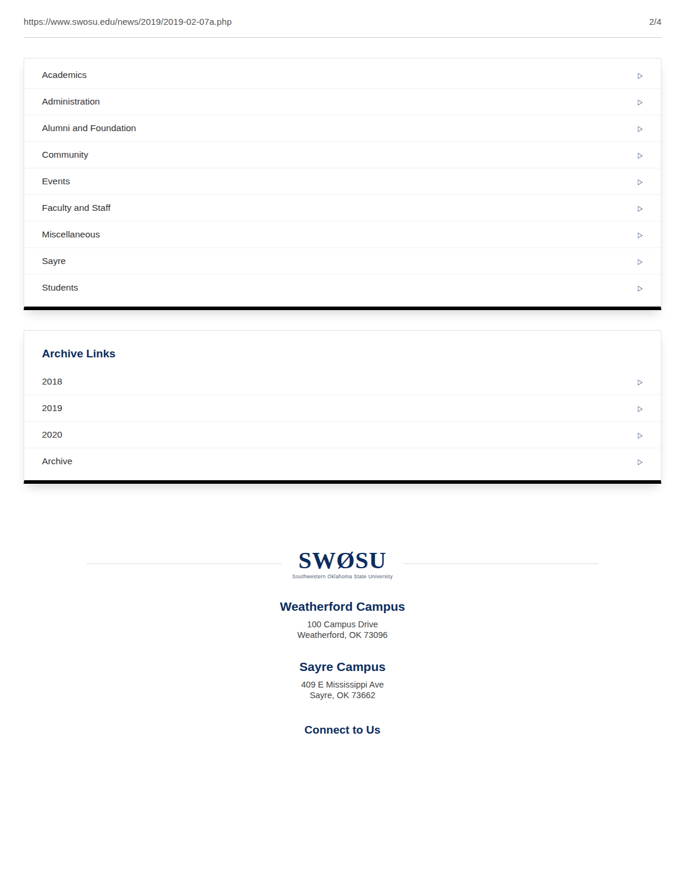https://www.swosu.edu/news/2019/2019-02-07a.php 2/4
Academics▷
Administration▷
Alumni and Foundation▷
Community▷
Events▷
Faculty and Staff▷
Miscellaneous▷
Sayre▷
Students▷
Archive Links
2018▷
2019▷
2020▷
Archive▷
SWØSU Southwestern Oklahoma State University
Weatherford Campus
100 Campus Drive
Weatherford, OK 73096
Sayre Campus
409 E Mississippi Ave
Sayre, OK 73662
Connect to Us